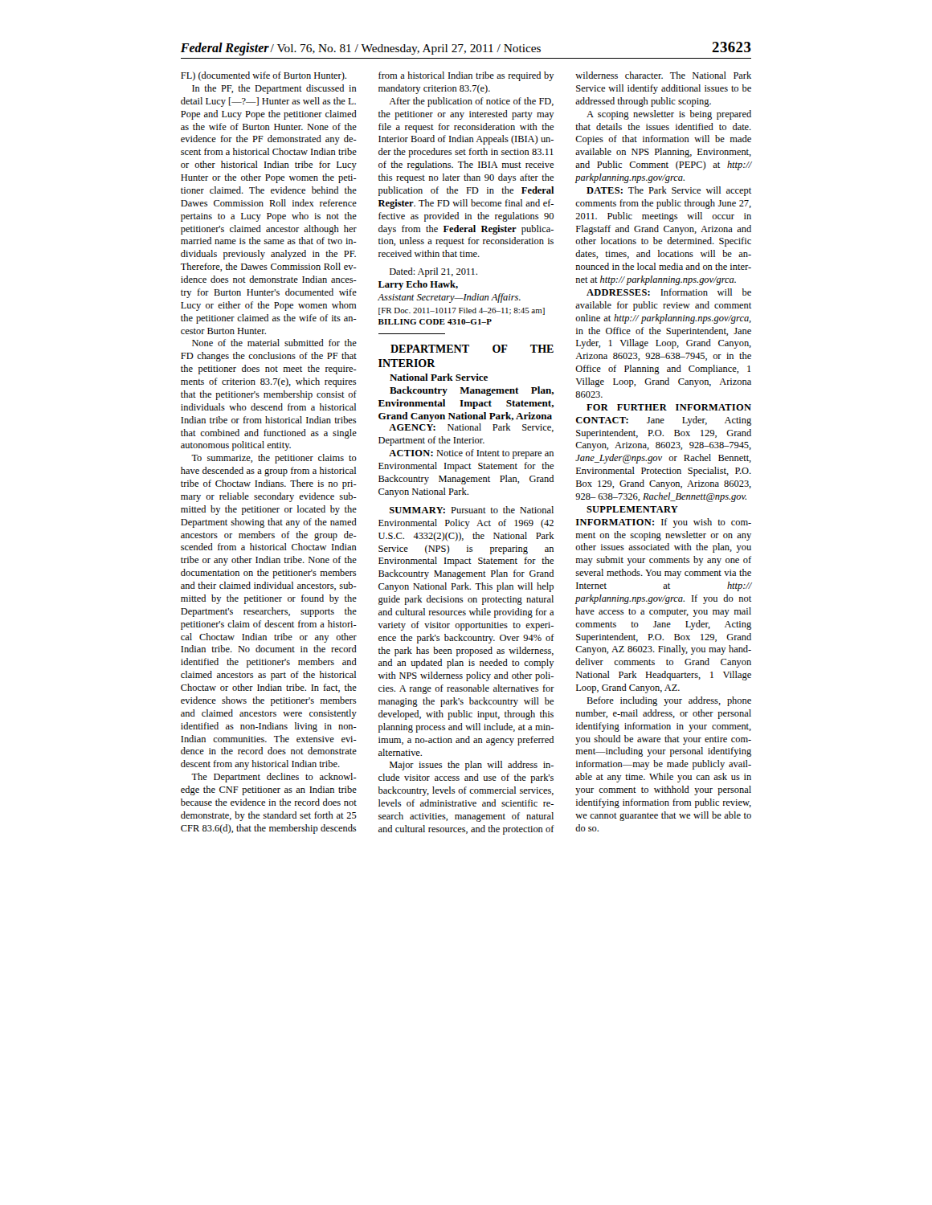Federal Register/ Vol. 76, No. 81 / Wednesday, April 27, 2011 / Notices
23623
FL) (documented wife of Burton Hunter).
In the PF, the Department discussed in detail Lucy [—?—] Hunter as well as the L. Pope and Lucy Pope the petitioner claimed as the wife of Burton Hunter. None of the evidence for the PF demonstrated any descent from a historical Choctaw Indian tribe or other historical Indian tribe for Lucy Hunter or the other Pope women the petitioner claimed. The evidence behind the Dawes Commission Roll index reference pertains to a Lucy Pope who is not the petitioner's claimed ancestor although her married name is the same as that of two individuals previously analyzed in the PF. Therefore, the Dawes Commission Roll evidence does not demonstrate Indian ancestry for Burton Hunter's documented wife Lucy or either of the Pope women whom the petitioner claimed as the wife of its ancestor Burton Hunter.
None of the material submitted for the FD changes the conclusions of the PF that the petitioner does not meet the requirements of criterion 83.7(e), which requires that the petitioner's membership consist of individuals who descend from a historical Indian tribe or from historical Indian tribes that combined and functioned as a single autonomous political entity.
To summarize, the petitioner claims to have descended as a group from a historical tribe of Choctaw Indians. There is no primary or reliable secondary evidence submitted by the petitioner or located by the Department showing that any of the named ancestors or members of the group descended from a historical Choctaw Indian tribe or any other Indian tribe. None of the documentation on the petitioner's members and their claimed individual ancestors, submitted by the petitioner or found by the Department's researchers, supports the petitioner's claim of descent from a historical Choctaw Indian tribe or any other Indian tribe. No document in the record identified the petitioner's members and claimed ancestors as part of the historical Choctaw or other Indian tribe. In fact, the evidence shows the petitioner's members and claimed ancestors were consistently identified as non-Indians living in non-Indian communities. The extensive evidence in the record does not demonstrate descent from any historical Indian tribe.
The Department declines to acknowledge the CNF petitioner as an Indian tribe because the evidence in the record does not demonstrate, by the standard set forth at 25 CFR 83.6(d), that the membership descends from a historical Indian tribe as required by mandatory criterion 83.7(e).
After the publication of notice of the FD, the petitioner or any interested party may file a request for reconsideration with the Interior Board of Indian Appeals (IBIA) under the procedures set forth in section 83.11 of the regulations. The IBIA must receive this request no later than 90 days after the publication of the FD in the Federal Register. The FD will become final and effective as provided in the regulations 90 days from the Federal Register publication, unless a request for reconsideration is received within that time.
Dated: April 21, 2011.
Larry Echo Hawk,
Assistant Secretary—Indian Affairs.
[FR Doc. 2011–10117 Filed 4–26–11; 8:45 am]
BILLING CODE 4310–G1–P
DEPARTMENT OF THE INTERIOR
National Park Service
Backcountry Management Plan, Environmental Impact Statement, Grand Canyon National Park, Arizona
AGENCY: National Park Service, Department of the Interior.
ACTION: Notice of Intent to prepare an Environmental Impact Statement for the Backcountry Management Plan, Grand Canyon National Park.
SUMMARY: Pursuant to the National Environmental Policy Act of 1969 (42 U.S.C. 4332(2)(C)), the National Park Service (NPS) is preparing an Environmental Impact Statement for the Backcountry Management Plan for Grand Canyon National Park. This plan will help guide park decisions on protecting natural and cultural resources while providing for a variety of visitor opportunities to experience the park's backcountry. Over 94% of the park has been proposed as wilderness, and an updated plan is needed to comply with NPS wilderness policy and other policies. A range of reasonable alternatives for managing the park's backcountry will be developed, with public input, through this planning process and will include, at a minimum, a no-action and an agency preferred alternative.
Major issues the plan will address include visitor access and use of the park's backcountry, levels of commercial services, levels of administrative and scientific research activities, management of natural and cultural resources, and the protection of wilderness character. The National Park Service will identify additional issues to be addressed through public scoping.
A scoping newsletter is being prepared that details the issues identified to date. Copies of that information will be made available on NPS Planning, Environment, and Public Comment (PEPC) at http:// parkplanning.nps.gov/grca.
DATES: The Park Service will accept comments from the public through June 27, 2011. Public meetings will occur in Flagstaff and Grand Canyon, Arizona and other locations to be determined. Specific dates, times, and locations will be announced in the local media and on the internet at http:// parkplanning.nps.gov/grca.
ADDRESSES: Information will be available for public review and comment online at http:// parkplanning.nps.gov/grca, in the Office of the Superintendent, Jane Lyder, 1 Village Loop, Grand Canyon, Arizona 86023, 928–638–7945, or in the Office of Planning and Compliance, 1 Village Loop, Grand Canyon, Arizona 86023.
FOR FURTHER INFORMATION CONTACT: Jane Lyder, Acting Superintendent, P.O. Box 129, Grand Canyon, Arizona, 86023, 928–638–7945, Jane_Lyder@nps.gov or Rachel Bennett, Environmental Protection Specialist, P.O. Box 129, Grand Canyon, Arizona 86023, 928– 638–7326, Rachel_Bennett@nps.gov.
SUPPLEMENTARY INFORMATION: If you wish to comment on the scoping newsletter or on any other issues associated with the plan, you may submit your comments by any one of several methods. You may comment via the Internet at http:// parkplanning.nps.gov/grca. If you do not have access to a computer, you may mail comments to Jane Lyder, Acting Superintendent, P.O. Box 129, Grand Canyon, AZ 86023. Finally, you may hand-deliver comments to Grand Canyon National Park Headquarters, 1 Village Loop, Grand Canyon, AZ.
Before including your address, phone number, e-mail address, or other personal identifying information in your comment, you should be aware that your entire comment—including your personal identifying information—may be made publicly available at any time. While you can ask us in your comment to withhold your personal identifying information from public review, we cannot guarantee that we will be able to do so.